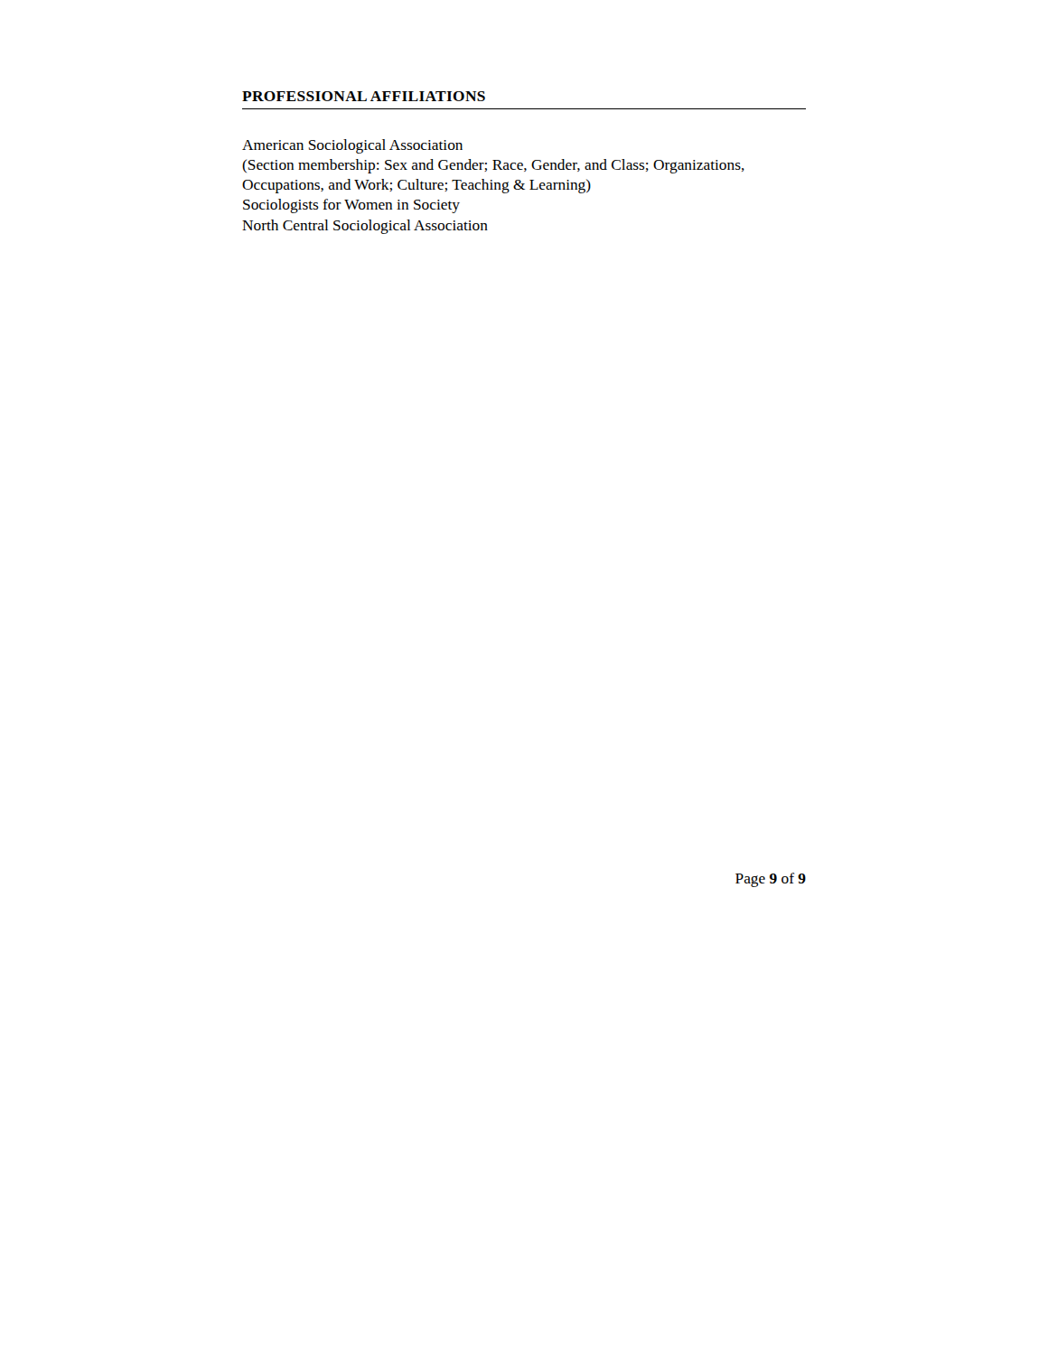Professional Affiliations
American Sociological Association
(Section membership: Sex and Gender; Race, Gender, and Class; Organizations,
Occupations, and Work; Culture; Teaching & Learning)
Sociologists for Women in Society
North Central Sociological Association
Page 9 of 9